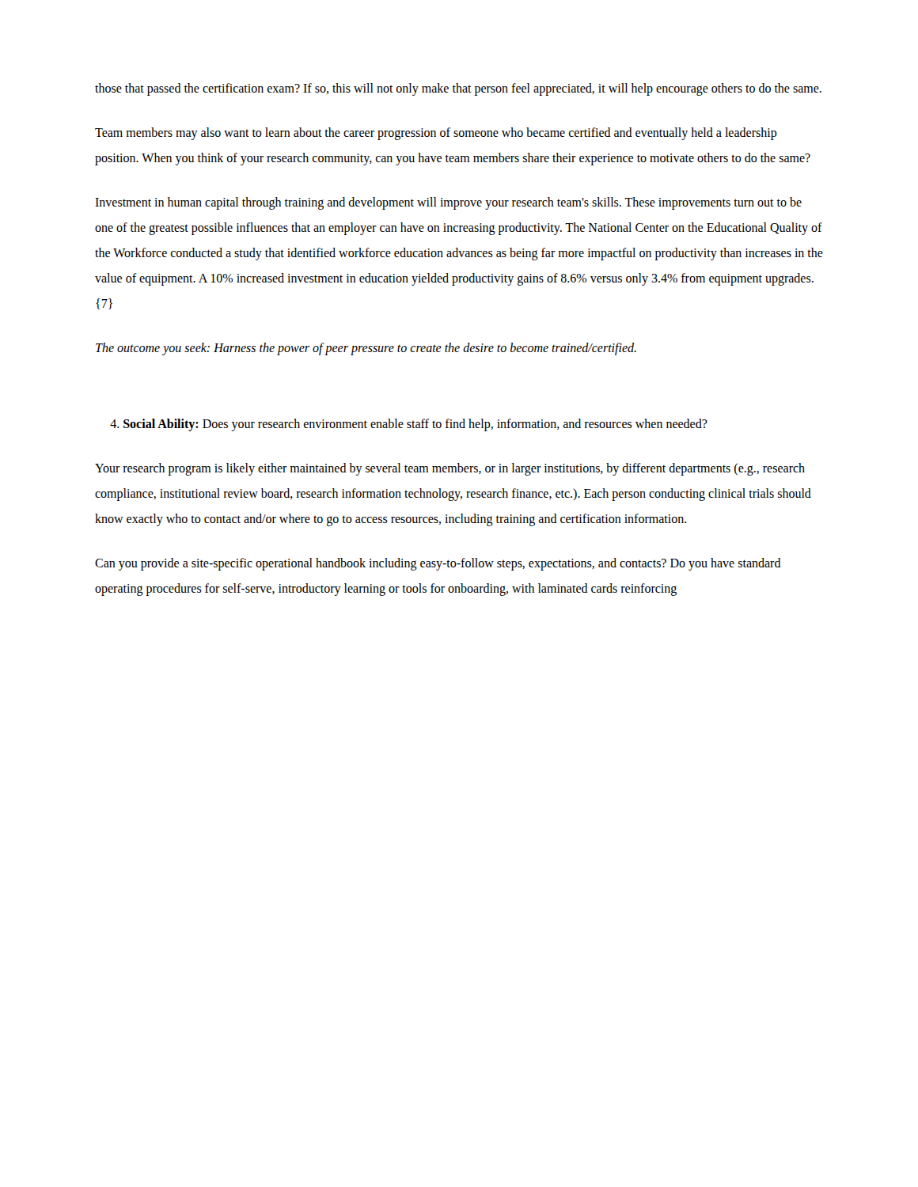those that passed the certification exam? If so, this will not only make that person feel appreciated, it will help encourage others to do the same.
Team members may also want to learn about the career progression of someone who became certified and eventually held a leadership position. When you think of your research community, can you have team members share their experience to motivate others to do the same?
Investment in human capital through training and development will improve your research team's skills. These improvements turn out to be one of the greatest possible influences that an employer can have on increasing productivity. The National Center on the Educational Quality of the Workforce conducted a study that identified workforce education advances as being far more impactful on productivity than increases in the value of equipment. A 10% increased investment in education yielded productivity gains of 8.6% versus only 3.4% from equipment upgrades.{7}
The outcome you seek: Harness the power of peer pressure to create the desire to become trained/certified.
Social Ability: Does your research environment enable staff to find help, information, and resources when needed?
Your research program is likely either maintained by several team members, or in larger institutions, by different departments (e.g., research compliance, institutional review board, research information technology, research finance, etc.). Each person conducting clinical trials should know exactly who to contact and/or where to go to access resources, including training and certification information.
Can you provide a site-specific operational handbook including easy-to-follow steps, expectations, and contacts? Do you have standard operating procedures for self-serve, introductory learning or tools for onboarding, with laminated cards reinforcing